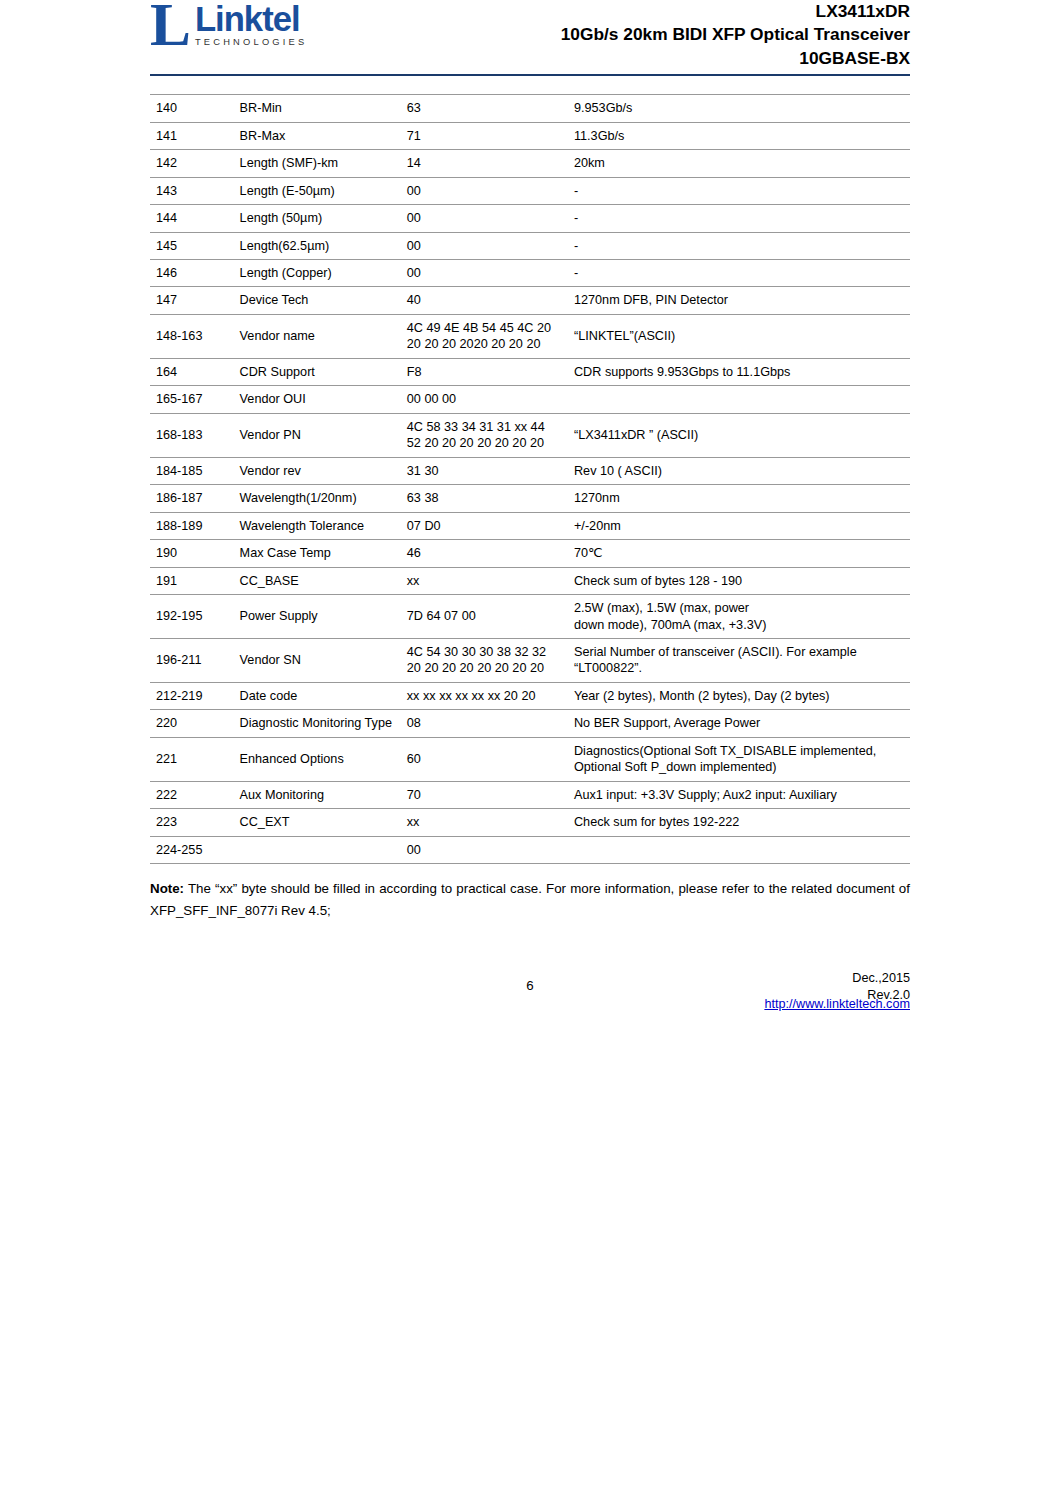L
Linktel
TECHNOLOGIES
LX3411xDR
10Gb/s 20km BIDI XFP Optical Transceiver
10GBASE-BX
| 140 | BR-Min | 63 | 9.953Gb/s |
| 141 | BR-Max | 71 | 11.3Gb/s |
| 142 | Length (SMF)-km | 14 | 20km |
| 143 | Length (E-50µm) | 00 | - |
| 144 | Length (50µm) | 00 | - |
| 145 | Length(62.5µm) | 00 | - |
| 146 | Length (Copper) | 00 | - |
| 147 | Device Tech | 40 | 1270nm DFB, PIN Detector |
| 148-163 | Vendor name | 4C 49 4E 4B 54 45 4C 20 20 20 20 2020 20 20 20 | “LINKTEL”(ASCII) |
| 164 | CDR Support | F8 | CDR supports 9.953Gbps to 11.1Gbps |
| 165-167 | Vendor OUI | 00 00 00 | |
| 168-183 | Vendor PN | 4C 58 33 34 31 31 xx 44 52 20 20 20 20 20 20 20 | “LX3411xDR ” (ASCII) |
| 184-185 | Vendor rev | 31 30 | Rev 10 ( ASCII) |
| 186-187 | Wavelength(1/20nm) | 63 38 | 1270nm |
| 188-189 | Wavelength Tolerance | 07 D0 | +/-20nm |
| 190 | Max Case Temp | 46 | 70℃ |
| 191 | CC_BASE | xx | Check sum of bytes 128 - 190 |
| 192-195 | Power Supply | 7D 64 07 00 | 2.5W (max), 1.5W (max, power down mode), 700mA (max, +3.3V) |
| 196-211 | Vendor SN | 4C 54 30 30 30 38 32 32 20 20 20 20 20 20 20 20 | Serial Number of transceiver (ASCII). For example “LT000822”. |
| 212-219 | Date code | xx xx xx xx xx xx 20 20 | Year (2 bytes), Month (2 bytes), Day (2 bytes) |
| 220 | Diagnostic Monitoring Type | 08 | No BER Support, Average Power |
| 221 | Enhanced Options | 60 | Diagnostics(Optional Soft TX_DISABLE implemented, Optional Soft P_down implemented) |
| 222 | Aux Monitoring | 70 | Aux1 input: +3.3V Supply; Aux2 input: Auxiliary |
| 223 | CC_EXT | xx | Check sum for bytes 192-222 |
| 224-255 | | 00 | |
Note: The “xx” byte should be filled in according to practical case. For more information, please refer to the related document of XFP_SFF_INF_8077i Rev 4.5;
Dec.,2015
Rev.2.0
6
http://www.linkteltech.com